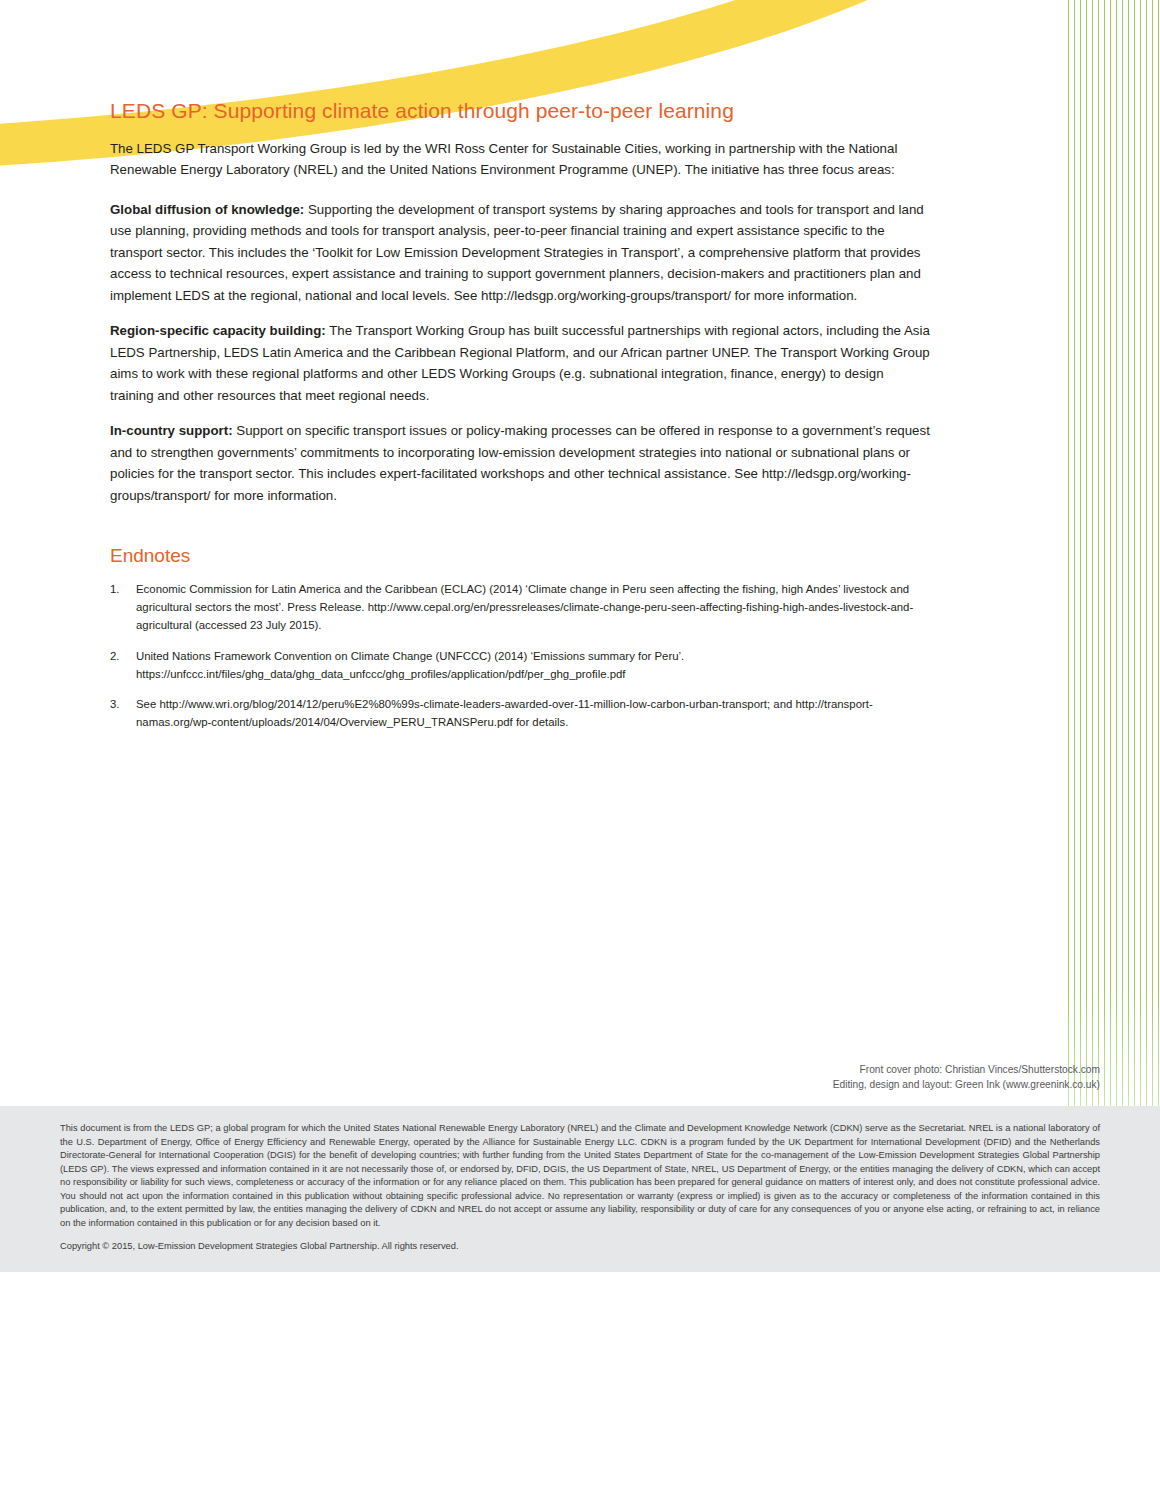LEDS GP: Supporting climate action through peer-to-peer learning
The LEDS GP Transport Working Group is led by the WRI Ross Center for Sustainable Cities, working in partnership with the National Renewable Energy Laboratory (NREL) and the United Nations Environment Programme (UNEP). The initiative has three focus areas:
Global diffusion of knowledge: Supporting the development of transport systems by sharing approaches and tools for transport and land use planning, providing methods and tools for transport analysis, peer-to-peer financial training and expert assistance specific to the transport sector. This includes the ‘Toolkit for Low Emission Development Strategies in Transport’, a comprehensive platform that provides access to technical resources, expert assistance and training to support government planners, decision-makers and practitioners plan and implement LEDS at the regional, national and local levels. See http://ledsgp.org/working-groups/transport/ for more information.
Region-specific capacity building: The Transport Working Group has built successful partnerships with regional actors, including the Asia LEDS Partnership, LEDS Latin America and the Caribbean Regional Platform, and our African partner UNEP. The Transport Working Group aims to work with these regional platforms and other LEDS Working Groups (e.g. subnational integration, finance, energy) to design training and other resources that meet regional needs.
In-country support: Support on specific transport issues or policy-making processes can be offered in response to a government’s request and to strengthen governments’ commitments to incorporating low-emission development strategies into national or subnational plans or policies for the transport sector. This includes expert-facilitated workshops and other technical assistance. See http://ledsgp.org/working-groups/transport/ for more information.
Endnotes
Economic Commission for Latin America and the Caribbean (ECLAC) (2014) ‘Climate change in Peru seen affecting the fishing, high Andes’ livestock and agricultural sectors the most’. Press Release. http://www.cepal.org/en/pressreleases/climate-change-peru-seen-affecting-fishing-high-andes-livestock-and-agricultural (accessed 23 July 2015).
United Nations Framework Convention on Climate Change (UNFCCC) (2014) ‘Emissions summary for Peru’. https://unfccc.int/files/ghg_data/ghg_data_unfccc/ghg_profiles/application/pdf/per_ghg_profile.pdf
See http://www.wri.org/blog/2014/12/peru%E2%80%99s-climate-leaders-awarded-over-11-million-low-carbon-urban-transport; and http://transport-namas.org/wp-content/uploads/2014/04/Overview_PERU_TRANSPeru.pdf for details.
Front cover photo: Christian Vinces/Shutterstock.com
Editing, design and layout: Green Ink (www.greenink.co.uk)
This document is from the LEDS GP; a global program for which the United States National Renewable Energy Laboratory (NREL) and the Climate and Development Knowledge Network (CDKN) serve as the Secretariat. NREL is a national laboratory of the U.S. Department of Energy, Office of Energy Efficiency and Renewable Energy, operated by the Alliance for Sustainable Energy LLC. CDKN is a program funded by the UK Department for International Development (DFID) and the Netherlands Directorate-General for International Cooperation (DGIS) for the benefit of developing countries; with further funding from the United States Department of State for the co-management of the Low-Emission Development Strategies Global Partnership (LEDS GP). The views expressed and information contained in it are not necessarily those of, or endorsed by, DFID, DGIS, the US Department of State, NREL, US Department of Energy, or the entities managing the delivery of CDKN, which can accept no responsibility or liability for such views, completeness or accuracy of the information or for any reliance placed on them. This publication has been prepared for general guidance on matters of interest only, and does not constitute professional advice. You should not act upon the information contained in this publication without obtaining specific professional advice. No representation or warranty (express or implied) is given as to the accuracy or completeness of the information contained in this publication, and, to the extent permitted by law, the entities managing the delivery of CDKN and NREL do not accept or assume any liability, responsibility or duty of care for any consequences of you or anyone else acting, or refraining to act, in reliance on the information contained in this publication or for any decision based on it.
Copyright © 2015, Low-Emission Development Strategies Global Partnership. All rights reserved.